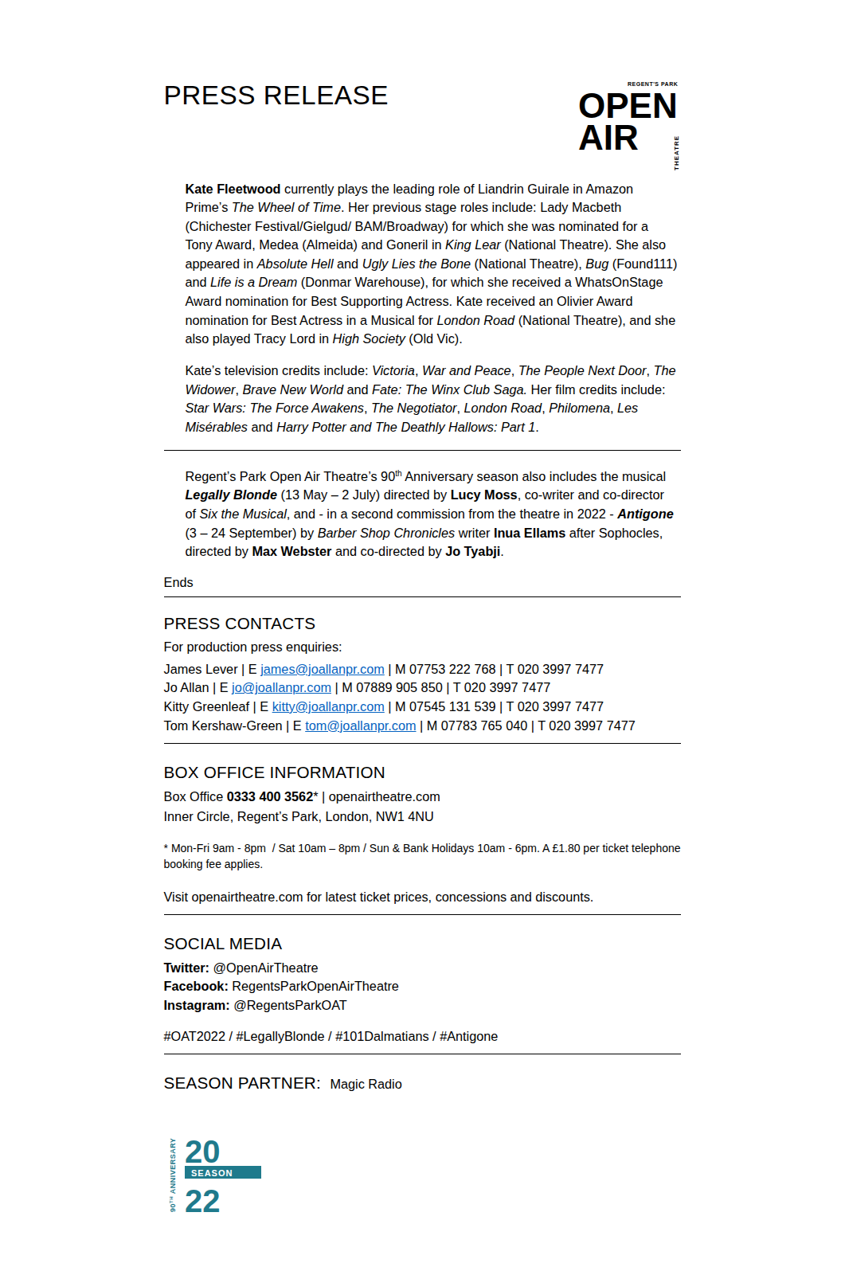REGENT'S PARK OPEN AIR THEATRE
PRESS RELEASE
Kate Fleetwood currently plays the leading role of Liandrin Guirale in Amazon Prime’s The Wheel of Time. Her previous stage roles include: Lady Macbeth (Chichester Festival/Gielgud/ BAM/Broadway) for which she was nominated for a Tony Award, Medea (Almeida) and Goneril in King Lear (National Theatre). She also appeared in Absolute Hell and Ugly Lies the Bone (National Theatre), Bug (Found111) and Life is a Dream (Donmar Warehouse), for which she received a WhatsOnStage Award nomination for Best Supporting Actress. Kate received an Olivier Award nomination for Best Actress in a Musical for London Road (National Theatre), and she also played Tracy Lord in High Society (Old Vic).
Kate’s television credits include: Victoria, War and Peace, The People Next Door, The Widower, Brave New World and Fate: The Winx Club Saga. Her film credits include: Star Wars: The Force Awakens, The Negotiator, London Road, Philomena, Les Misérables and Harry Potter and The Deathly Hallows: Part 1.
Regent’s Park Open Air Theatre’s 90th Anniversary season also includes the musical Legally Blonde (13 May – 2 July) directed by Lucy Moss, co-writer and co-director of Six the Musical, and - in a second commission from the theatre in 2022 - Antigone (3 – 24 September) by Barber Shop Chronicles writer Inua Ellams after Sophocles, directed by Max Webster and co-directed by Jo Tyabji.
Ends
PRESS CONTACTS
For production press enquiries:
James Lever | E james@joallanpr.com | M 07753 222 768 | T 020 3997 7477
Jo Allan | E jo@joallanpr.com | M 07889 905 850 | T 020 3997 7477
Kitty Greenleaf | E kitty@joallanpr.com | M 07545 131 539 | T 020 3997 7477
Tom Kershaw-Green | E tom@joallanpr.com | M 07783 765 040 | T 020 3997 7477
BOX OFFICE INFORMATION
Box Office 0333 400 3562* | openairtheatre.com
Inner Circle, Regent’s Park, London, NW1 4NU
* Mon-Fri 9am - 8pm / Sat 10am – 8pm / Sun & Bank Holidays 10am - 6pm. A £1.80 per ticket telephone booking fee applies.
Visit openairtheatre.com for latest ticket prices, concessions and discounts.
SOCIAL MEDIA
Twitter: @OpenAirTheatre
Facebook: RegentsParkOpenAirTheatre
Instagram: @RegentsParkOAT
#OAT2022 / #LegallyBlonde / #101Dalmatians / #Antigone
SEASON PARTNER:
Magic Radio
90TH ANNIVERSARY 20 SEASON 22